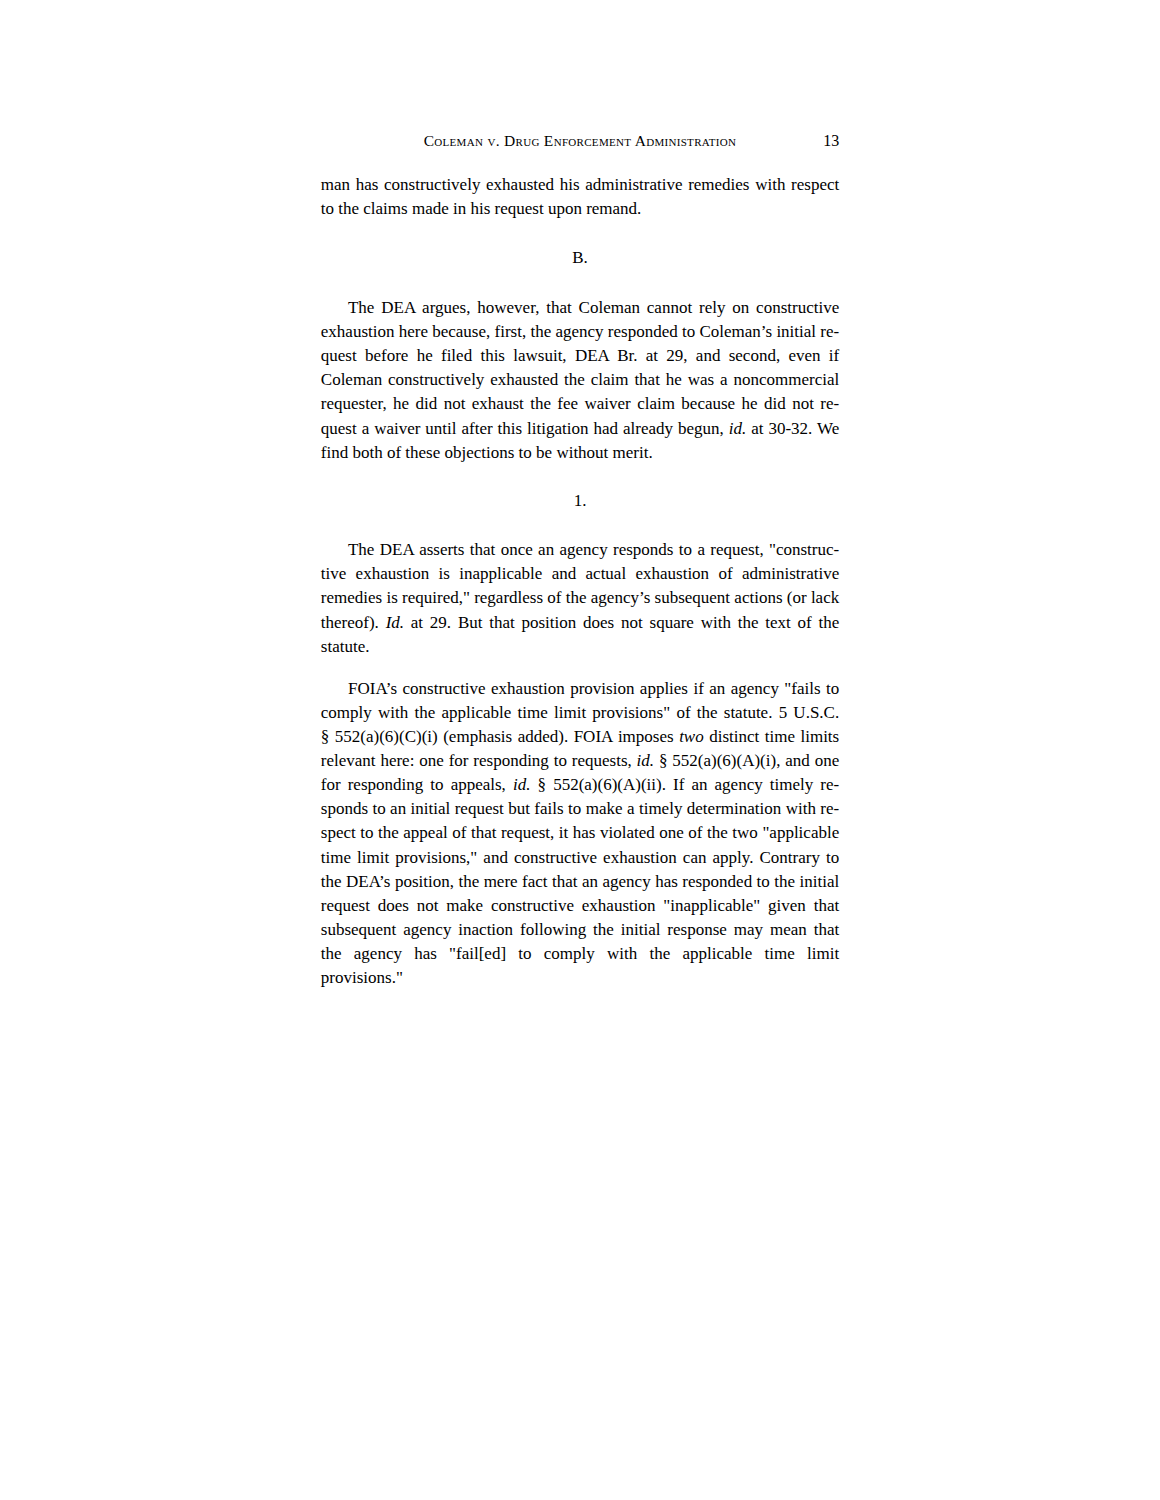Coleman v. Drug Enforcement Administration 13
man has constructively exhausted his administrative remedies with respect to the claims made in his request upon remand.
B.
The DEA argues, however, that Coleman cannot rely on constructive exhaustion here because, first, the agency responded to Coleman’s initial request before he filed this lawsuit, DEA Br. at 29, and second, even if Coleman constructively exhausted the claim that he was a noncommercial requester, he did not exhaust the fee waiver claim because he did not request a waiver until after this litigation had already begun, id. at 30-32. We find both of these objections to be without merit.
1.
The DEA asserts that once an agency responds to a request, "constructive exhaustion is inapplicable and actual exhaustion of administrative remedies is required," regardless of the agency’s subsequent actions (or lack thereof). Id. at 29. But that position does not square with the text of the statute.
FOIA’s constructive exhaustion provision applies if an agency "fails to comply with the applicable time limit provisions" of the statute. 5 U.S.C. § 552(a)(6)(C)(i) (emphasis added). FOIA imposes two distinct time limits relevant here: one for responding to requests, id. § 552(a)(6)(A)(i), and one for responding to appeals, id. § 552(a)(6)(A)(ii). If an agency timely responds to an initial request but fails to make a timely determination with respect to the appeal of that request, it has violated one of the two "applicable time limit provisions," and constructive exhaustion can apply. Contrary to the DEA’s position, the mere fact that an agency has responded to the initial request does not make constructive exhaustion "inapplicable" given that subsequent agency inaction following the initial response may mean that the agency has "fail[ed] to comply with the applicable time limit provisions."